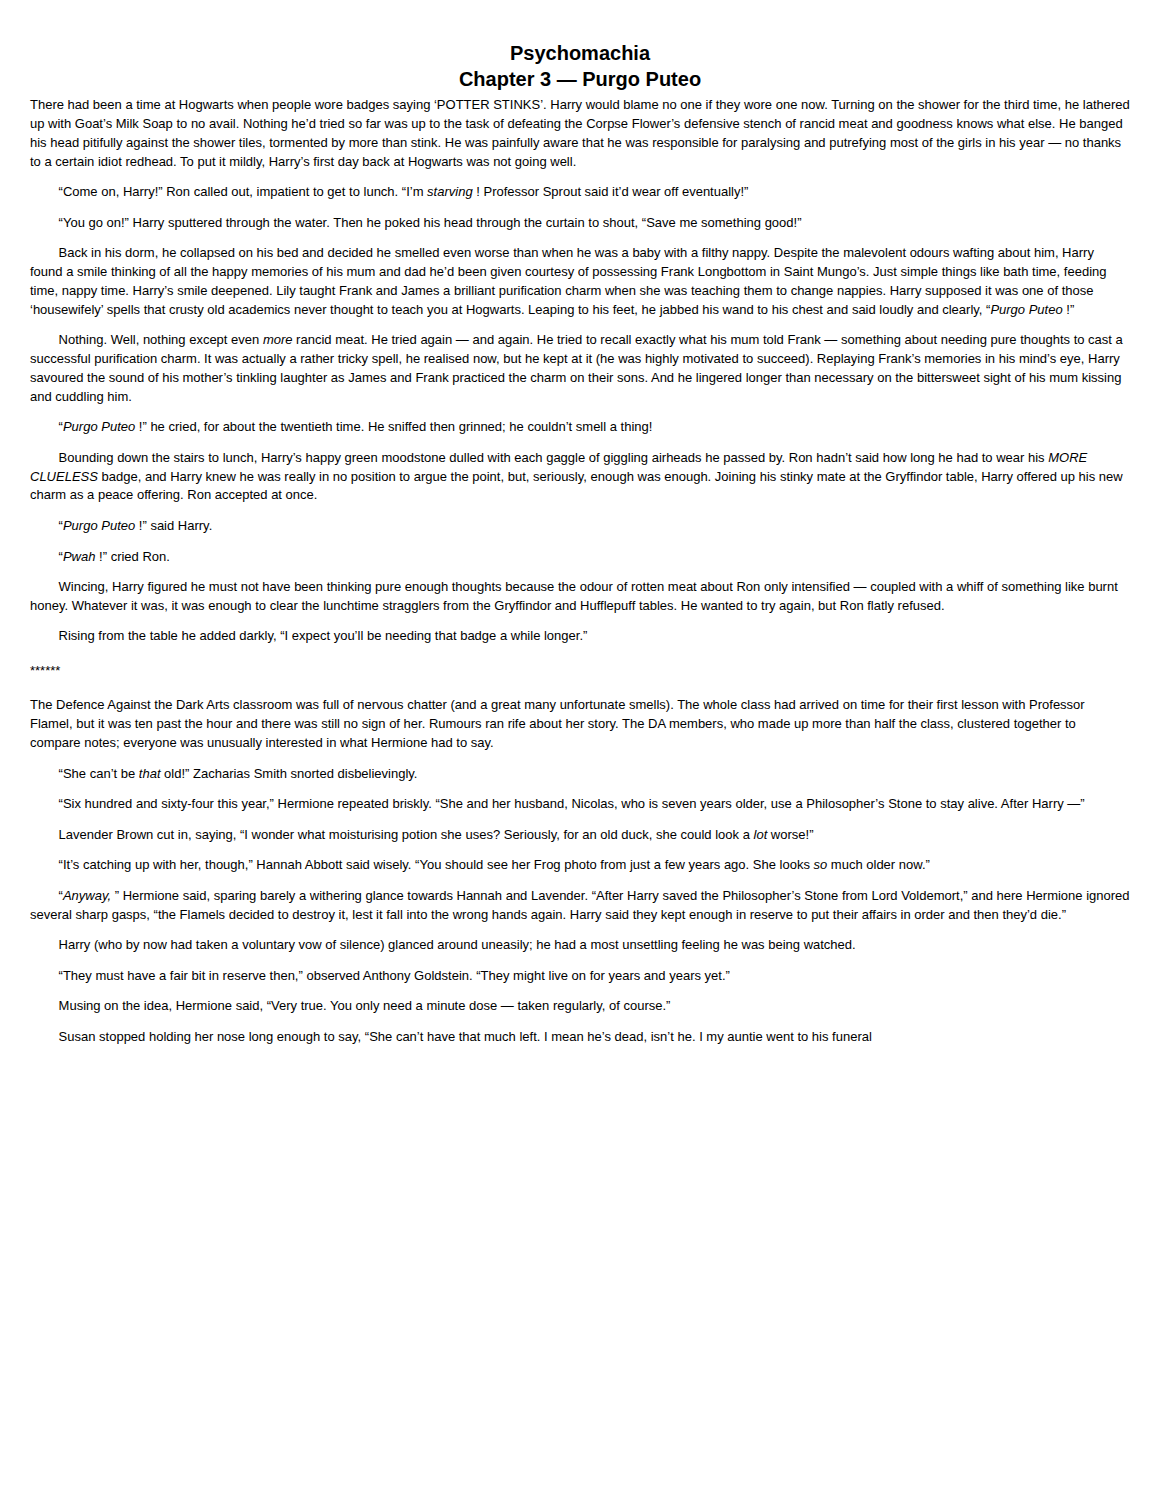PsychomachiaChapter 3 — Purgo Puteo
There had been a time at Hogwarts when people wore badges saying ‘POTTER STINKS’. Harry would blame no one if they wore one now. Turning on the shower for the third time, he lathered up with Goat’s Milk Soap to no avail. Nothing he’d tried so far was up to the task of defeating the Corpse Flower’s defensive stench of rancid meat and goodness knows what else. He banged his head pitifully against the shower tiles, tormented by more than stink. He was painfully aware that he was responsible for paralysing and putrefying most of the girls in his year — no thanks to a certain idiot redhead. To put it mildly, Harry’s first day back at Hogwarts was not going well.
“Come on, Harry!” Ron called out, impatient to get to lunch. “I’m starving ! Professor Sprout said it’d wear off eventually!”
“You go on!” Harry sputtered through the water. Then he poked his head through the curtain to shout, “Save me something good!”
Back in his dorm, he collapsed on his bed and decided he smelled even worse than when he was a baby with a filthy nappy. Despite the malevolent odours wafting about him, Harry found a smile thinking of all the happy memories of his mum and dad he’d been given courtesy of possessing Frank Longbottom in Saint Mungo’s. Just simple things like bath time, feeding time, nappy time. Harry’s smile deepened. Lily taught Frank and James a brilliant purification charm when she was teaching them to change nappies. Harry supposed it was one of those ‘housewifely’ spells that crusty old academics never thought to teach you at Hogwarts. Leaping to his feet, he jabbed his wand to his chest and said loudly and clearly, “Purgo Puteo !”
Nothing. Well, nothing except even more rancid meat. He tried again — and again. He tried to recall exactly what his mum told Frank — something about needing pure thoughts to cast a successful purification charm. It was actually a rather tricky spell, he realised now, but he kept at it (he was highly motivated to succeed). Replaying Frank’s memories in his mind’s eye, Harry savoured the sound of his mother’s tinkling laughter as James and Frank practiced the charm on their sons. And he lingered longer than necessary on the bittersweet sight of his mum kissing and cuddling him.
“Purgo Puteo !” he cried, for about the twentieth time. He sniffed then grinned; he couldn’t smell a thing!
Bounding down the stairs to lunch, Harry’s happy green moodstone dulled with each gaggle of giggling airheads he passed by. Ron hadn’t said how long he had to wear his MORE CLUELESS badge, and Harry knew he was really in no position to argue the point, but, seriously, enough was enough. Joining his stinky mate at the Gryffindor table, Harry offered up his new charm as a peace offering. Ron accepted at once.
“Purgo Puteo !” said Harry.
“Pwah !” cried Ron.
Wincing, Harry figured he must not have been thinking pure enough thoughts because the odour of rotten meat about Ron only intensified — coupled with a whiff of something like burnt honey. Whatever it was, it was enough to clear the lunchtime stragglers from the Gryffindor and Hufflepuff tables. He wanted to try again, but Ron flatly refused.
Rising from the table he added darkly, “I expect you’ll be needing that badge a while longer.”
******
The Defence Against the Dark Arts classroom was full of nervous chatter (and a great many unfortunate smells). The whole class had arrived on time for their first lesson with Professor Flamel, but it was ten past the hour and there was still no sign of her. Rumours ran rife about her story. The DA members, who made up more than half the class, clustered together to compare notes; everyone was unusually interested in what Hermione had to say.
“She can’t be that old!” Zacharias Smith snorted disbelievingly.
“Six hundred and sixty-four this year,” Hermione repeated briskly. “She and her husband, Nicolas, who is seven years older, use a Philosopher’s Stone to stay alive. After Harry —”
Lavender Brown cut in, saying, “I wonder what moisturising potion she uses? Seriously, for an old duck, she could look a lot worse!”
“It’s catching up with her, though,” Hannah Abbott said wisely. “You should see her Frog photo from just a few years ago. She looks so much older now.”
“Anyway, ” Hermione said, sparing barely a withering glance towards Hannah and Lavender. “After Harry saved the Philosopher’s Stone from Lord Voldemort,” and here Hermione ignored several sharp gasps, “the Flamels decided to destroy it, lest it fall into the wrong hands again. Harry said they kept enough in reserve to put their affairs in order and then they’d die.”
Harry (who by now had taken a voluntary vow of silence) glanced around uneasily; he had a most unsettling feeling he was being watched.
“They must have a fair bit in reserve then,” observed Anthony Goldstein. “They might live on for years and years yet.”
Musing on the idea, Hermione said, “Very true. You only need a minute dose — taken regularly, of course.”
Susan stopped holding her nose long enough to say, “She can’t have that much left. I mean he’s dead, isn’t he. I my auntie went to his funeral